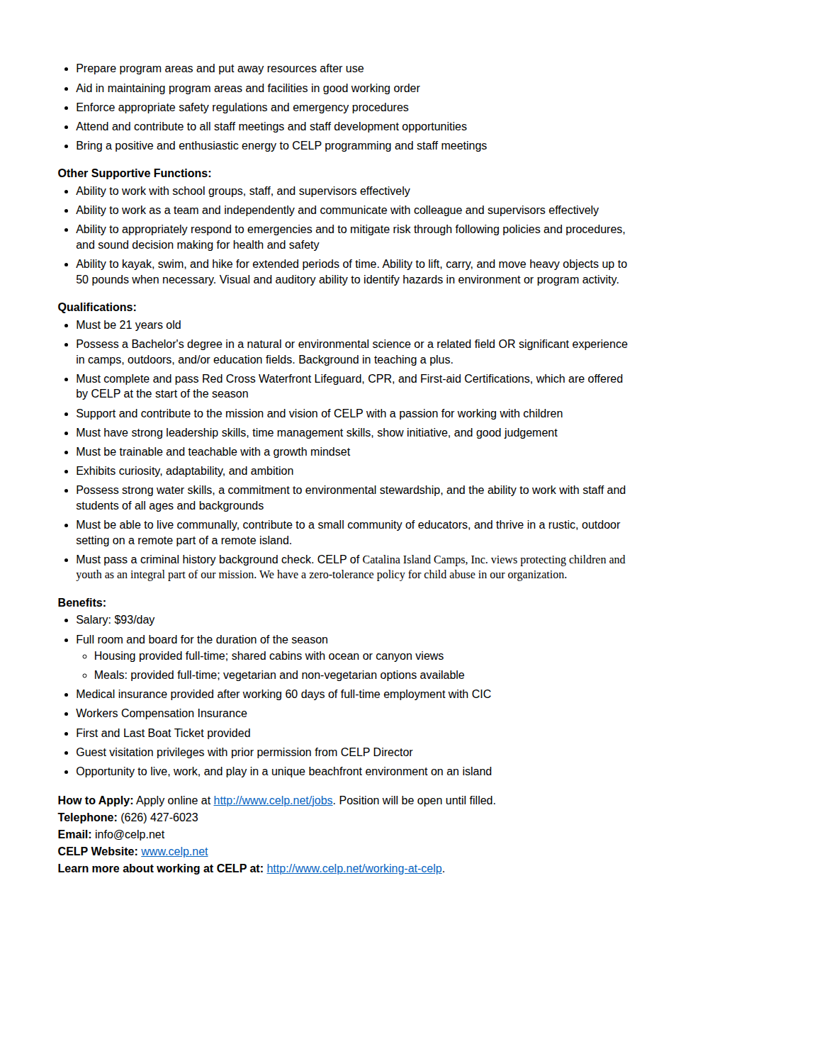Prepare program areas and put away resources after use
Aid in maintaining program areas and facilities in good working order
Enforce appropriate safety regulations and emergency procedures
Attend and contribute to all staff meetings and staff development opportunities
Bring a positive and enthusiastic energy to CELP programming and staff meetings
Other Supportive Functions:
Ability to work with school groups, staff, and supervisors effectively
Ability to work as a team and independently and communicate with colleague and supervisors effectively
Ability to appropriately respond to emergencies and to mitigate risk through following policies and procedures, and sound decision making for health and safety
Ability to kayak, swim, and hike for extended periods of time. Ability to lift, carry, and move heavy objects up to 50 pounds when necessary. Visual and auditory ability to identify hazards in environment or program activity.
Qualifications:
Must be 21 years old
Possess a Bachelor's degree in a natural or environmental science or a related field OR significant experience in camps, outdoors, and/or education fields. Background in teaching a plus.
Must complete and pass Red Cross Waterfront Lifeguard, CPR, and First-aid Certifications, which are offered by CELP at the start of the season
Support and contribute to the mission and vision of CELP with a passion for working with children
Must have strong leadership skills, time management skills, show initiative, and good judgement
Must be trainable and teachable with a growth mindset
Exhibits curiosity, adaptability, and ambition
Possess strong water skills, a commitment to environmental stewardship, and the ability to work with staff and students of all ages and backgrounds
Must be able to live communally, contribute to a small community of educators, and thrive in a rustic, outdoor setting on a remote part of a remote island.
Must pass a criminal history background check. CELP of Catalina Island Camps, Inc. views protecting children and youth as an integral part of our mission. We have a zero-tolerance policy for child abuse in our organization.
Benefits:
Salary: $93/day
Full room and board for the duration of the season
Housing provided full-time; shared cabins with ocean or canyon views
Meals: provided full-time; vegetarian and non-vegetarian options available
Medical insurance provided after working 60 days of full-time employment with CIC
Workers Compensation Insurance
First and Last Boat Ticket provided
Guest visitation privileges with prior permission from CELP Director
Opportunity to live, work, and play in a unique beachfront environment on an island
How to Apply: Apply online at http://www.celp.net/jobs. Position will be open until filled.
Telephone: (626) 427-6023
Email: info@celp.net
CELP Website: www.celp.net
Learn more about working at CELP at: http://www.celp.net/working-at-celp.